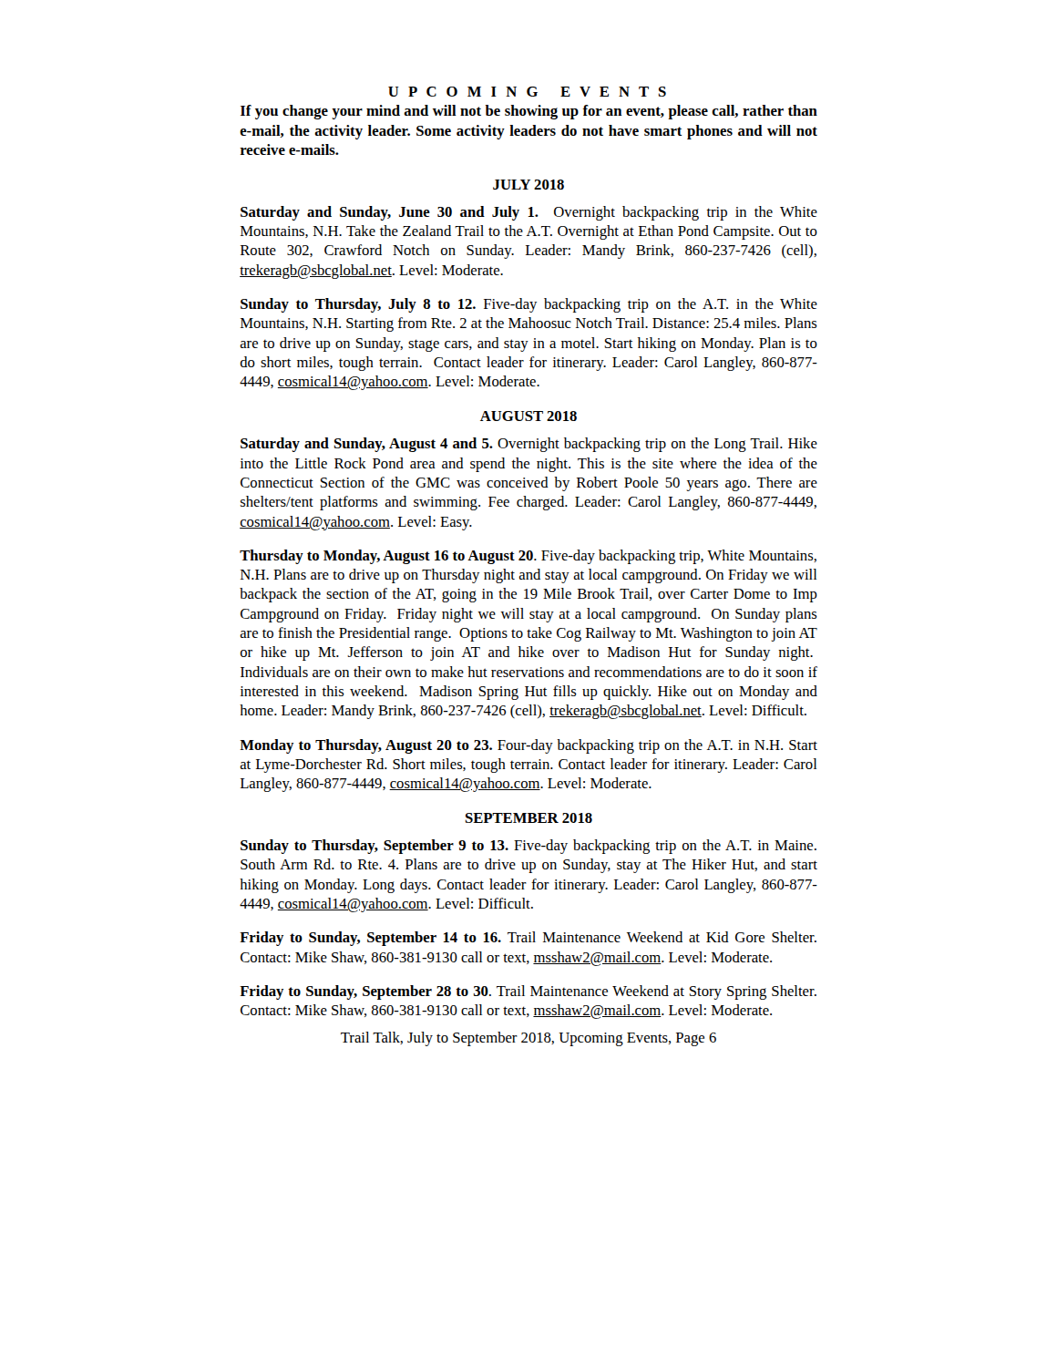U P C O M I N G E V E N T S
If you change your mind and will not be showing up for an event, please call, rather than e-mail, the activity leader. Some activity leaders do not have smart phones and will not receive e-mails.
JULY 2018
Saturday and Sunday, June 30 and July 1. Overnight backpacking trip in the White Mountains, N.H. Take the Zealand Trail to the A.T. Overnight at Ethan Pond Campsite. Out to Route 302, Crawford Notch on Sunday. Leader: Mandy Brink, 860-237-7426 (cell), trekeragb@sbcglobal.net. Level: Moderate.
Sunday to Thursday, July 8 to 12. Five-day backpacking trip on the A.T. in the White Mountains, N.H. Starting from Rte. 2 at the Mahoosuc Notch Trail. Distance: 25.4 miles. Plans are to drive up on Sunday, stage cars, and stay in a motel. Start hiking on Monday. Plan is to do short miles, tough terrain. Contact leader for itinerary. Leader: Carol Langley, 860-877-4449, cosmical14@yahoo.com. Level: Moderate.
AUGUST 2018
Saturday and Sunday, August 4 and 5. Overnight backpacking trip on the Long Trail. Hike into the Little Rock Pond area and spend the night. This is the site where the idea of the Connecticut Section of the GMC was conceived by Robert Poole 50 years ago. There are shelters/tent platforms and swimming. Fee charged. Leader: Carol Langley, 860-877-4449, cosmical14@yahoo.com. Level: Easy.
Thursday to Monday, August 16 to August 20. Five-day backpacking trip, White Mountains, N.H. Plans are to drive up on Thursday night and stay at local campground. On Friday we will backpack the section of the AT, going in the 19 Mile Brook Trail, over Carter Dome to Imp Campground on Friday. Friday night we will stay at a local campground. On Sunday plans are to finish the Presidential range. Options to take Cog Railway to Mt. Washington to join AT or hike up Mt. Jefferson to join AT and hike over to Madison Hut for Sunday night. Individuals are on their own to make hut reservations and recommendations are to do it soon if interested in this weekend. Madison Spring Hut fills up quickly. Hike out on Monday and home. Leader: Mandy Brink, 860-237-7426 (cell), trekeragb@sbcglobal.net. Level: Difficult.
Monday to Thursday, August 20 to 23. Four-day backpacking trip on the A.T. in N.H. Start at Lyme-Dorchester Rd. Short miles, tough terrain. Contact leader for itinerary. Leader: Carol Langley, 860-877-4449, cosmical14@yahoo.com. Level: Moderate.
SEPTEMBER 2018
Sunday to Thursday, September 9 to 13. Five-day backpacking trip on the A.T. in Maine. South Arm Rd. to Rte. 4. Plans are to drive up on Sunday, stay at The Hiker Hut, and start hiking on Monday. Long days. Contact leader for itinerary. Leader: Carol Langley, 860-877-4449, cosmical14@yahoo.com. Level: Difficult.
Friday to Sunday, September 14 to 16. Trail Maintenance Weekend at Kid Gore Shelter. Contact: Mike Shaw, 860-381-9130 call or text, msshaw2@mail.com. Level: Moderate.
Friday to Sunday, September 28 to 30. Trail Maintenance Weekend at Story Spring Shelter. Contact: Mike Shaw, 860-381-9130 call or text, msshaw2@mail.com. Level: Moderate.
Trail Talk, July to September 2018, Upcoming Events, Page 6